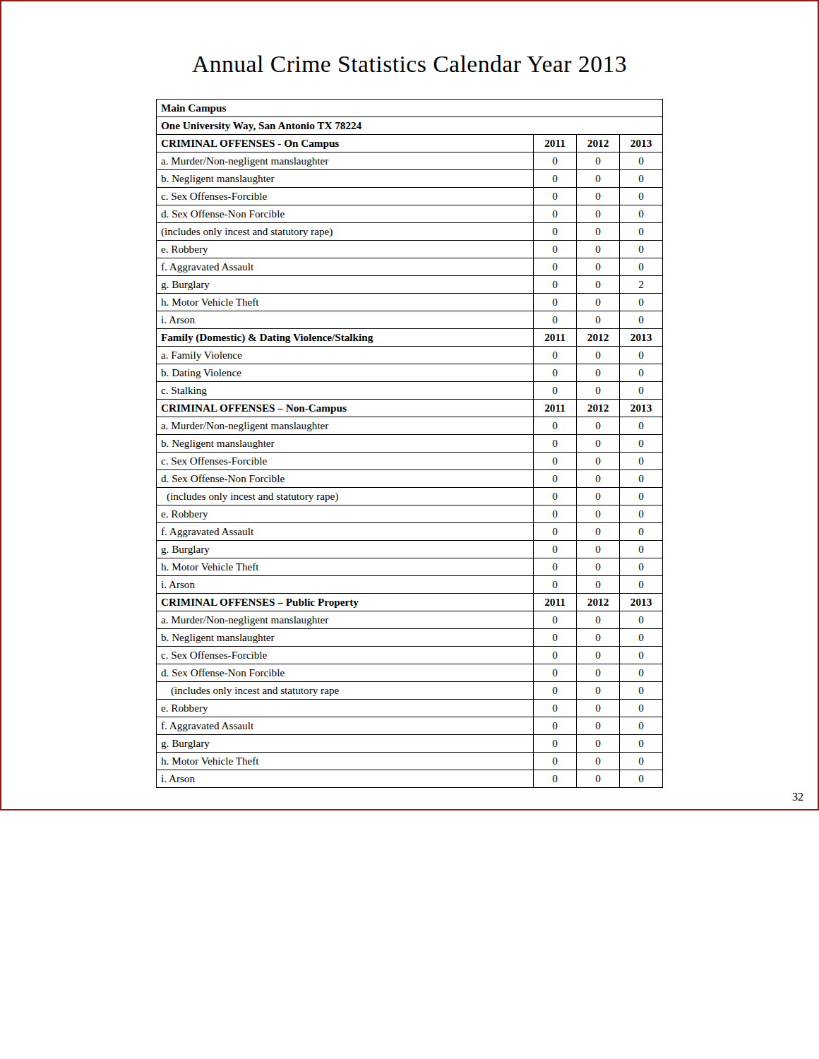Annual Crime Statistics Calendar Year 2013
| Main Campus |
| One University Way, San Antonio TX 78224 |
| CRIMINAL OFFENSES - On Campus | 2011 | 2012 | 2013 |
| a. Murder/Non-negligent manslaughter | 0 | 0 | 0 |
| b. Negligent manslaughter | 0 | 0 | 0 |
| c. Sex Offenses-Forcible | 0 | 0 | 0 |
| d. Sex Offense-Non Forcible | 0 | 0 | 0 |
| (includes only incest and statutory rape) | 0 | 0 | 0 |
| e. Robbery | 0 | 0 | 0 |
| f. Aggravated Assault | 0 | 0 | 0 |
| g. Burglary | 0 | 0 | 2 |
| h. Motor Vehicle Theft | 0 | 0 | 0 |
| i. Arson | 0 | 0 | 0 |
| Family (Domestic) & Dating Violence/Stalking | 2011 | 2012 | 2013 |
| a. Family Violence | 0 | 0 | 0 |
| b. Dating Violence | 0 | 0 | 0 |
| c. Stalking | 0 | 0 | 0 |
| CRIMINAL OFFENSES – Non-Campus | 2011 | 2012 | 2013 |
| a. Murder/Non-negligent manslaughter | 0 | 0 | 0 |
| b. Negligent manslaughter | 0 | 0 | 0 |
| c. Sex Offenses-Forcible | 0 | 0 | 0 |
| d. Sex Offense-Non Forcible | 0 | 0 | 0 |
| (includes only incest and statutory rape) | 0 | 0 | 0 |
| e. Robbery | 0 | 0 | 0 |
| f. Aggravated Assault | 0 | 0 | 0 |
| g. Burglary | 0 | 0 | 0 |
| h. Motor Vehicle Theft | 0 | 0 | 0 |
| i. Arson | 0 | 0 | 0 |
| CRIMINAL OFFENSES – Public Property | 2011 | 2012 | 2013 |
| a. Murder/Non-negligent manslaughter | 0 | 0 | 0 |
| b. Negligent manslaughter | 0 | 0 | 0 |
| c. Sex Offenses-Forcible | 0 | 0 | 0 |
| d. Sex Offense-Non Forcible | 0 | 0 | 0 |
| (includes only incest and statutory rape | 0 | 0 | 0 |
| e. Robbery | 0 | 0 | 0 |
| f. Aggravated Assault | 0 | 0 | 0 |
| g. Burglary | 0 | 0 | 0 |
| h. Motor Vehicle Theft | 0 | 0 | 0 |
| i. Arson | 0 | 0 | 0 |
32